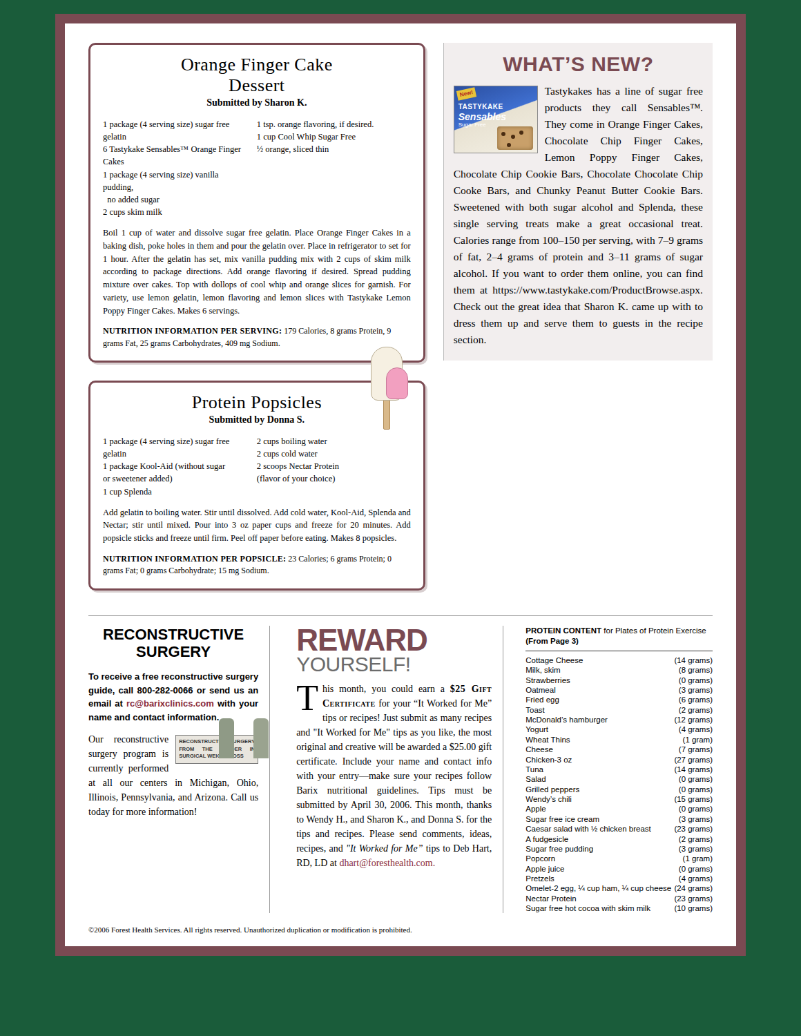Orange Finger Cake
Dessert
Submitted by Sharon K.
1 package (4 serving size) sugar free gelatin
6 Tastykake Sensables™ Orange Finger Cakes
1 package (4 serving size) vanilla pudding,
no added sugar
2 cups skim milk
1 tsp. orange flavoring, if desired.
1 cup Cool Whip Sugar Free
½ orange, sliced thin
Boil 1 cup of water and dissolve sugar free gelatin. Place Orange Finger Cakes in a baking dish, poke holes in them and pour the gelatin over. Place in refrigerator to set for 1 hour. After the gelatin has set, mix vanilla pudding mix with 2 cups of skim milk according to package directions. Add orange flavoring if desired. Spread pudding mixture over cakes. Top with dollops of cool whip and orange slices for garnish. For variety, use lemon gelatin, lemon flavoring and lemon slices with Tastykake Lemon Poppy Finger Cakes. Makes 6 servings.
NUTRITION INFORMATION PER SERVING: 179 Calories, 8 grams Protein, 9 grams Fat, 25 grams Carbohydrates, 409 mg Sodium.
Protein Popsicles
Submitted by Donna S.
1 package (4 serving size) sugar free gelatin
1 package Kool-Aid (without sugar
or sweetener added)
1 cup Splenda
2 cups boiling water
2 cups cold water
2 scoops Nectar Protein
(flavor of your choice)
Add gelatin to boiling water. Stir until dissolved. Add cold water, Kool-Aid, Splenda and Nectar; stir until mixed. Pour into 3 oz paper cups and freeze for 20 minutes. Add popsicle sticks and freeze until firm. Peel off paper before eating. Makes 8 popsicles.
NUTRITION INFORMATION PER POPSICLE: 23 Calories; 6 grams Protein; 0 grams Fat; 0 grams Carbohydrate; 15 mg Sodium.
WHAT’S NEW?
New! TASTYKAKE Sensables Sugar Free Tastykakes has a line of sugar free products they call Sensables™. They come in Orange Finger Cakes, Chocolate Chip Finger Cakes, Lemon Poppy Finger Cakes, Chocolate Chip Cookie Bars, Chocolate Chocolate Chip Cooke Bars, and Chunky Peanut Butter Cookie Bars. Sweetened with both sugar alcohol and Splenda, these single serving treats make a great occasional treat. Calories range from 100–150 per serving, with 7–9 grams of fat, 2–4 grams of protein and 3–11 grams of sugar alcohol. If you want to order them online, you can find them at https://www.tastykake.com/ProductBrowse.aspx. Check out the great idea that Sharon K. came up with to dress them up and serve them to guests in the recipe section.
RECONSTRUCTIVE
SURGERY
To receive a free reconstructive surgery guide, call 800-282-0066 or send us an email at rc@barixclinics.com with your name and contact information.
RECONSTRUCTIVE SURGERY FROM THE LEADER IN SURGICAL WEIGHT LOSS Our reconstructive surgery program is currently performed at all our centers in Michigan, Ohio, Illinois, Pennsylvania, and Arizona. Call us today for more information!
REWARD
YOURSELF!
This month, you could earn a $25 Gift Certificate for your “It Worked for Me” tips or recipes! Just submit as many recipes and "It Worked for Me" tips as you like, the most original and creative will be awarded a $25.00 gift certificate. Include your name and contact info with your entry—make sure your recipes follow Barix nutritional guidelines. Tips must be submitted by April 30, 2006. This month, thanks to Wendy H., and Sharon K., and Donna S. for the tips and recipes. Please send comments, ideas, recipes, and "It Worked for Me” tips to Deb Hart, RD, LD at dhart@foresthealth.com.
PROTEIN CONTENT for Plates of Protein Exercise
(From Page 3)
| Cottage Cheese | (14 grams) |
| Milk, skim | (8 grams) |
| Strawberries | (0 grams) |
| Oatmeal | (3 grams) |
| Fried egg | (6 grams) |
| Toast | (2 grams) |
| McDonald’s hamburger | (12 grams) |
| Yogurt | (4 grams) |
| Wheat Thins | (1 gram) |
| Cheese | (7 grams) |
| Chicken-3 oz | (27 grams) |
| Tuna | (14 grams) |
| Salad | (0 grams) |
| Grilled peppers | (0 grams) |
| Wendy’s chili | (15 grams) |
| Apple | (0 grams) |
| Sugar free ice cream | (3 grams) |
| Caesar salad with ½ chicken breast | (23 grams) |
| A fudgesicle | (2 grams) |
| Sugar free pudding | (3 grams) |
| Popcorn | (1 gram) |
| Apple juice | (0 grams) |
| Pretzels | (4 grams) |
| Omelet-2 egg, ¼ cup ham, ¼ cup cheese | (24 grams) |
| Nectar Protein | (23 grams) |
| Sugar free hot cocoa with skim milk | (10 grams) |
©2006 Forest Health Services. All rights reserved. Unauthorized duplication or modification is prohibited.